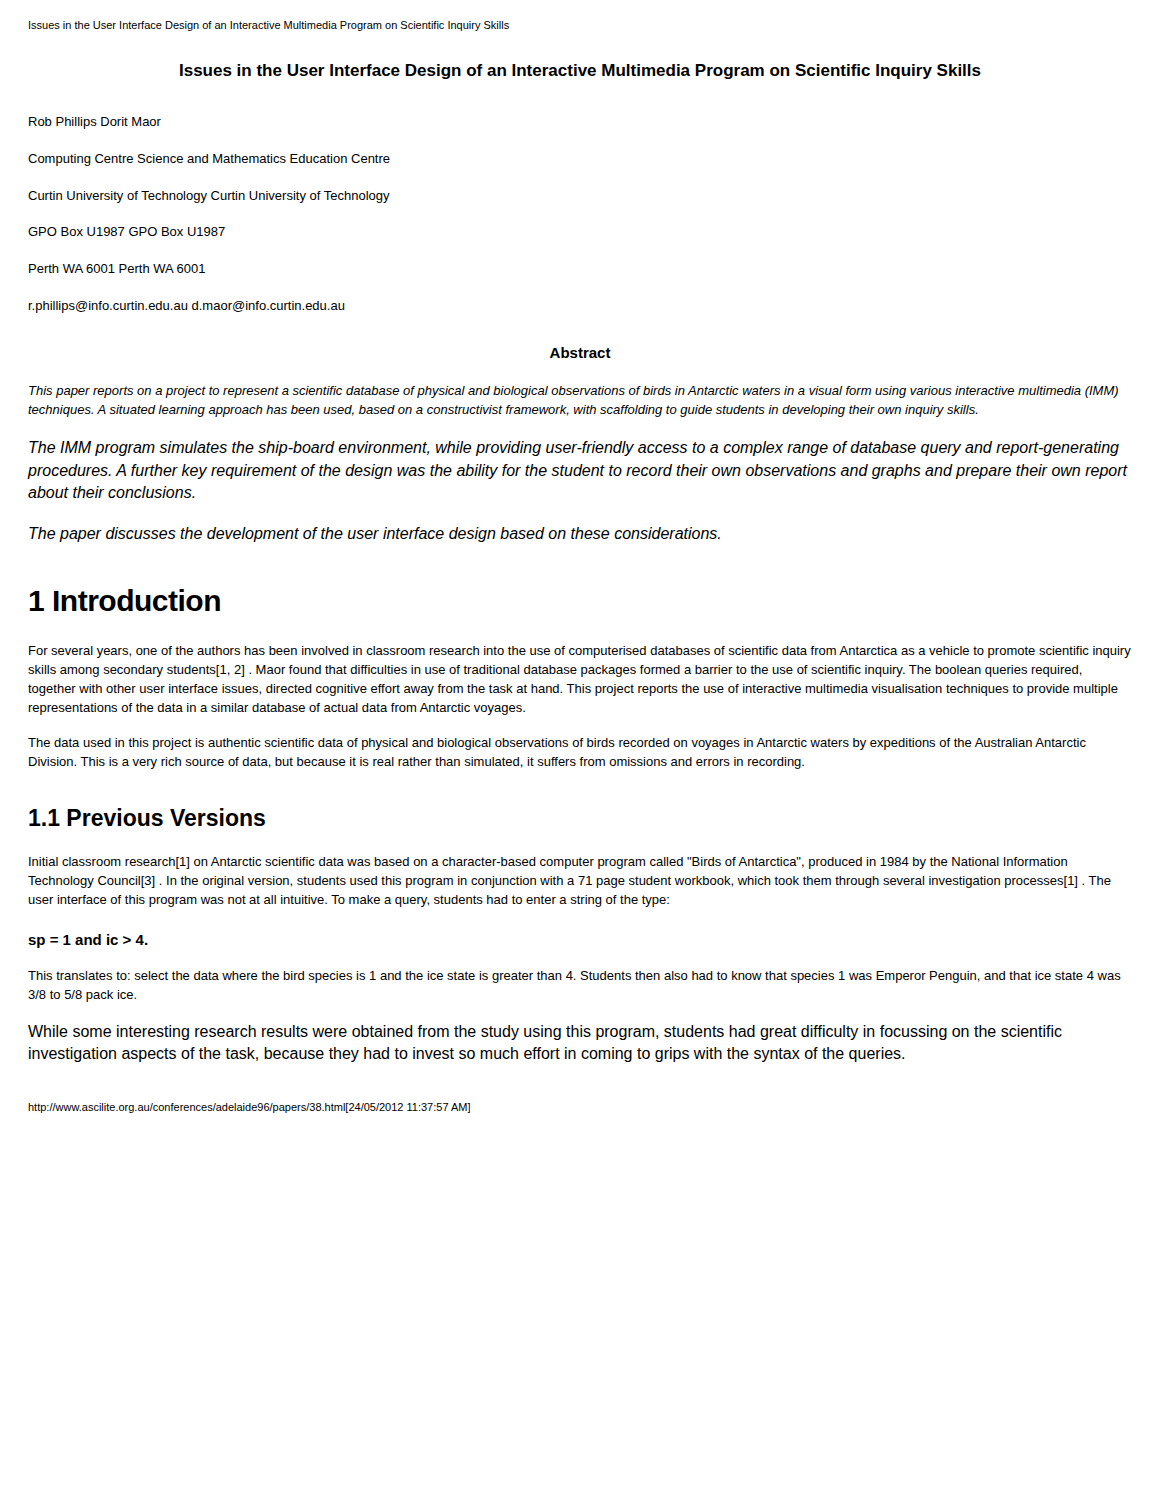Issues in the User Interface Design of an Interactive Multimedia Program on Scientific Inquiry Skills
Issues in the User Interface Design of an Interactive Multimedia Program on Scientific Inquiry Skills
Rob Phillips Dorit Maor
Computing Centre Science and Mathematics Education Centre
Curtin University of Technology Curtin University of Technology
GPO Box U1987 GPO Box U1987
Perth WA 6001 Perth WA 6001
r.phillips@info.curtin.edu.au d.maor@info.curtin.edu.au
Abstract
This paper reports on a project to represent a scientific database of physical and biological observations of birds in Antarctic waters in a visual form using various interactive multimedia (IMM) techniques. A situated learning approach has been used, based on a constructivist framework, with scaffolding to guide students in developing their own inquiry skills.
The IMM program simulates the ship-board environment, while providing user-friendly access to a complex range of database query and report-generating procedures. A further key requirement of the design was the ability for the student to record their own observations and graphs and prepare their own report about their conclusions.
The paper discusses the development of the user interface design based on these considerations.
1 Introduction
For several years, one of the authors has been involved in classroom research into the use of computerised databases of scientific data from Antarctica as a vehicle to promote scientific inquiry skills among secondary students[1, 2] . Maor found that difficulties in use of traditional database packages formed a barrier to the use of scientific inquiry. The boolean queries required, together with other user interface issues, directed cognitive effort away from the task at hand. This project reports the use of interactive multimedia visualisation techniques to provide multiple representations of the data in a similar database of actual data from Antarctic voyages.
The data used in this project is authentic scientific data of physical and biological observations of birds recorded on voyages in Antarctic waters by expeditions of the Australian Antarctic Division. This is a very rich source of data, but because it is real rather than simulated, it suffers from omissions and errors in recording.
1.1 Previous Versions
Initial classroom research[1] on Antarctic scientific data was based on a character-based computer program called "Birds of Antarctica", produced in 1984 by the National Information Technology Council[3] . In the original version, students used this program in conjunction with a 71 page student workbook, which took them through several investigation processes[1] . The user interface of this program was not at all intuitive. To make a query, students had to enter a string of the type:
sp = 1 and ic > 4.
This translates to: select the data where the bird species is 1 and the ice state is greater than 4. Students then also had to know that species 1 was Emperor Penguin, and that ice state 4 was 3/8 to 5/8 pack ice.
While some interesting research results were obtained from the study using this program, students had great difficulty in focussing on the scientific investigation aspects of the task, because they had to invest so much effort in coming to grips with the syntax of the queries.
http://www.ascilite.org.au/conferences/adelaide96/papers/38.html[24/05/2012 11:37:57 AM]